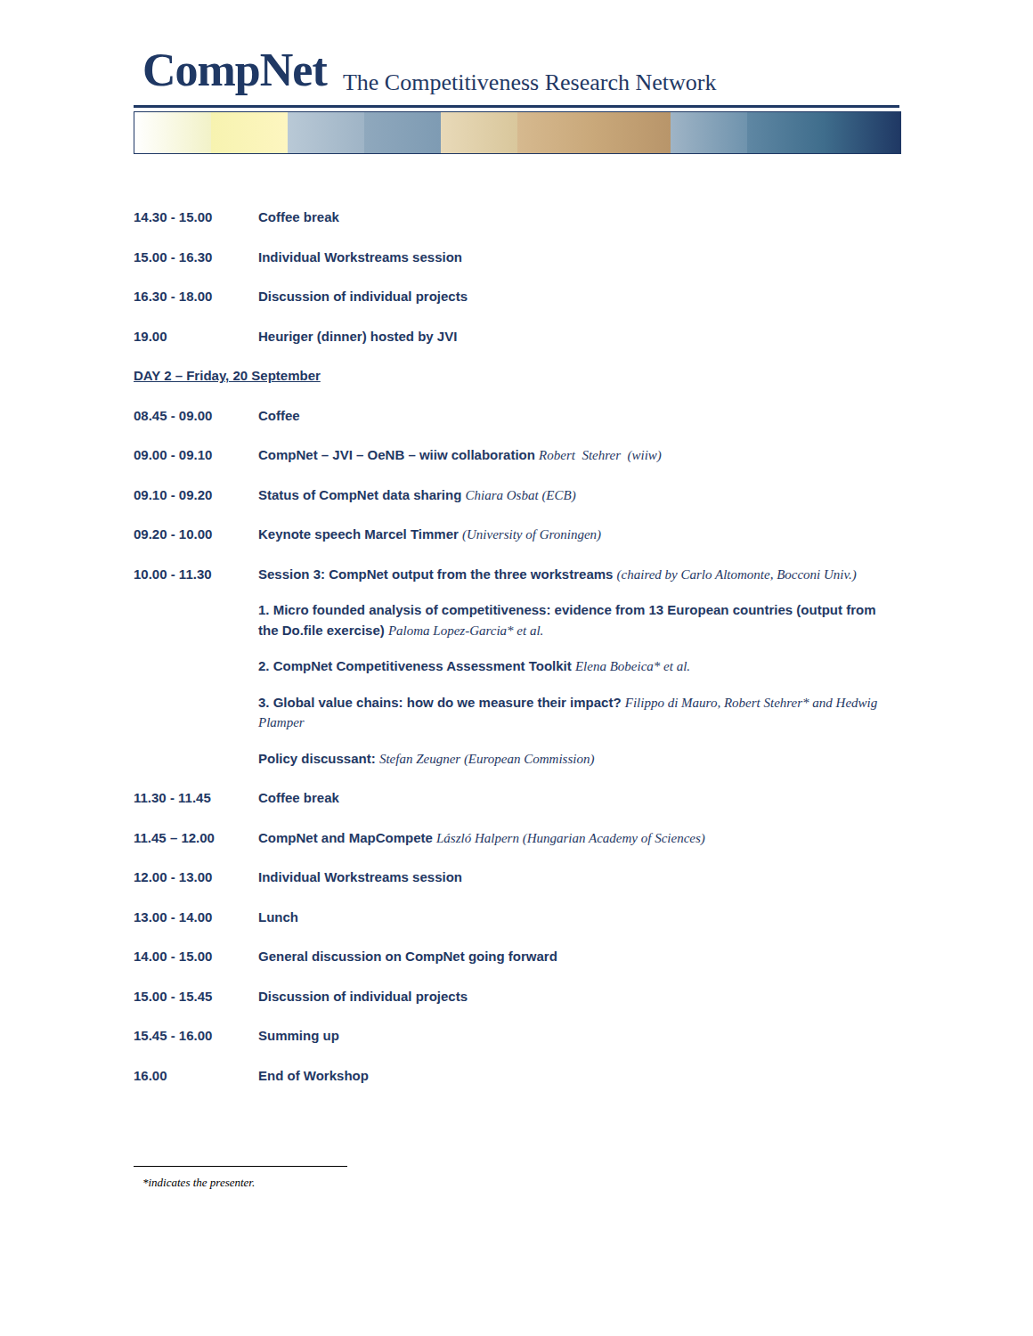Comp Net The Competitiveness Research Network
14.30 - 15.00
Coffee break
15.00 - 16.30
Individual Workstreams session
16.30 - 18.00
Discussion of individual projects
19.00
Heuriger (dinner) hosted by JVI
DAY 2 – Friday, 20 September
08.45 - 09.00
Coffee
09.00 - 09.10
CompNet – JVI – OeNB – wiiw collaboration Robert Stehrer (wiiw)
09.10 - 09.20
Status of CompNet data sharing Chiara Osbat (ECB)
09.20 - 10.00
Keynote speech Marcel Timmer (University of Groningen)
10.00 - 11.30
Session 3: CompNet output from the three workstreams (chaired by Carlo Altomonte, Bocconi Univ.)
1. Micro founded analysis of competitiveness: evidence from 13 European countries (output from the Do.file exercise) Paloma Lopez-Garcia* et al.
2. CompNet Competitiveness Assessment Toolkit Elena Bobeica* et al.
3. Global value chains: how do we measure their impact? Filippo di Mauro, Robert Stehrer* and Hedwig Plamper
Policy discussant: Stefan Zeugner (European Commission)
11.30 - 11.45
Coffee break
11.45 – 12.00
CompNet and MapCompete László Halpern (Hungarian Academy of Sciences)
12.00 - 13.00
Individual Workstreams session
13.00 - 14.00
Lunch
14.00 - 15.00
General discussion on CompNet going forward
15.00 - 15.45
Discussion of individual projects
15.45 - 16.00
Summing up
16.00
End of Workshop
*indicates the presenter.